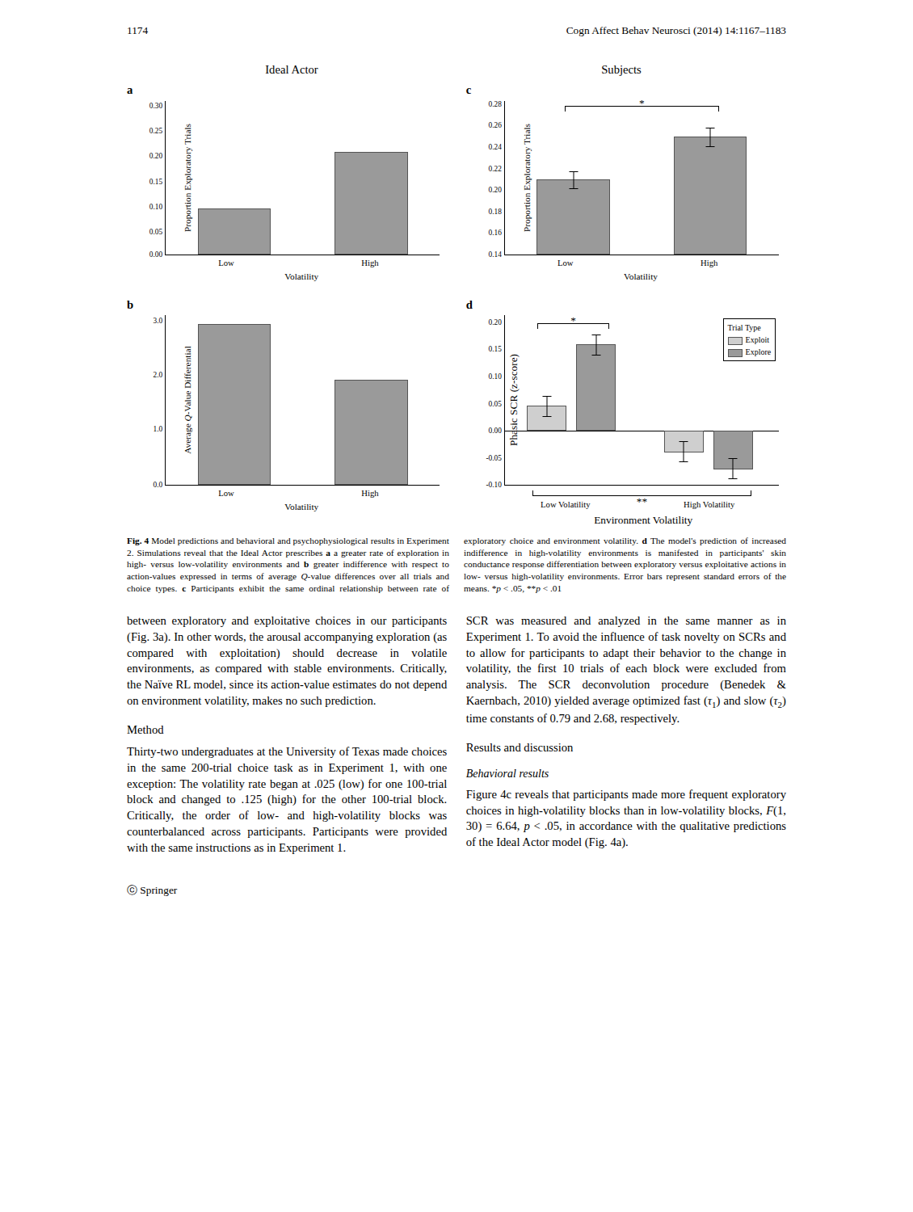1174 Cogn Affect Behav Neurosci (2014) 14:1167–1183
Ideal Actor Subjects
a
Proportion Exploratory Trials
0.30 0.25 0.20 0.15 0.10 0.05 0.00
Low High
Volatility
c
Proportion Exploratory Trials
0.28 0.26 0.24 0.22 0.20 0.18 0.16 0.14
*
Low High
Volatility
b
Average Q-Value Differential
3.0 2.0 1.0 0.0
Low High
Volatility
d
Phasic SCR (z-score)
0.20 0.15 0.10 0.05 0.00 -0.05 -0.10
Trial Type
Exploit
Explore
*
**
Low Volatility High Volatility
Environment Volatility
Fig. 4 Model predictions and behavioral and psychophysiological results in Experiment 2. Simulations reveal that the Ideal Actor prescribes a a greater rate of exploration in high- versus low-volatility environments and b greater indifference with respect to action-values expressed in terms of average Q-value differences over all trials and choice types. c Participants exhibit the same ordinal relationship between rate of exploratory choice and environment volatility. d The model's prediction of increased indifference in high-volatility environments is manifested in participants' skin conductance response differentiation between exploratory versus exploitative actions in low- versus high-volatility environments. Error bars represent standard errors of the means. *p < .05, **p < .01
between exploratory and exploitative choices in our participants (Fig. 3a). In other words, the arousal accompanying exploration (as compared with exploitation) should decrease in volatile environments, as compared with stable environments. Critically, the Naïve RL model, since its action-value estimates do not depend on environment volatility, makes no such prediction.
Method
Thirty-two undergraduates at the University of Texas made choices in the same 200-trial choice task as in Experiment 1, with one exception: The volatility rate began at .025 (low) for one 100-trial block and changed to .125 (high) for the other 100-trial block. Critically, the order of low- and high-volatility blocks was counterbalanced across participants. Participants were provided with the same instructions as in Experiment 1.
SCR was measured and analyzed in the same manner as in Experiment 1. To avoid the influence of task novelty on SCRs and to allow for participants to adapt their behavior to the change in volatility, the first 10 trials of each block were excluded from analysis. The SCR deconvolution procedure (Benedek & Kaernbach, 2010) yielded average optimized fast (τ1) and slow (τ2) time constants of 0.79 and 2.68, respectively.
Results and discussion
Behavioral results
Figure 4c reveals that participants made more frequent exploratory choices in high-volatility blocks than in low-volatility blocks, F(1, 30) = 6.64, p < .05, in accordance with the qualitative predictions of the Ideal Actor model (Fig. 4a).
ⓒ Springer